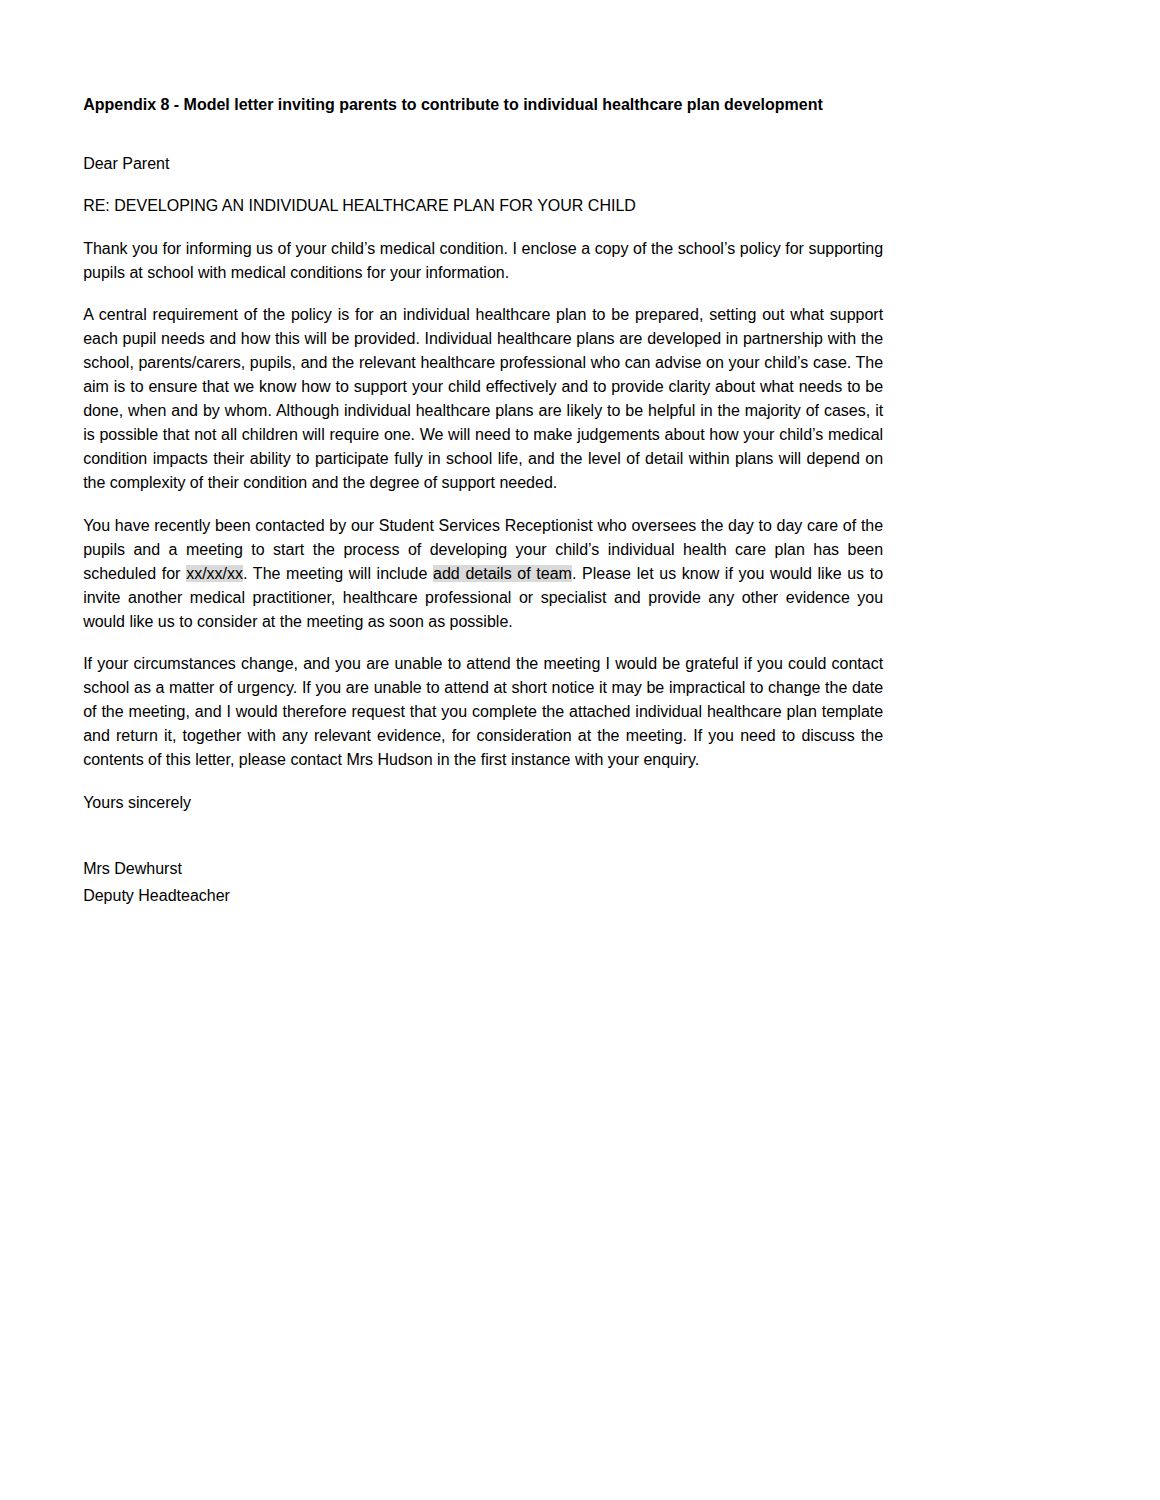Appendix 8 - Model letter inviting parents to contribute to individual healthcare plan development
Dear Parent
RE: DEVELOPING AN INDIVIDUAL HEALTHCARE PLAN FOR YOUR CHILD
Thank you for informing us of your child’s medical condition. I enclose a copy of the school’s policy for supporting pupils at school with medical conditions for your information.
A central requirement of the policy is for an individual healthcare plan to be prepared, setting out what support each pupil needs and how this will be provided. Individual healthcare plans are developed in partnership with the school, parents/carers, pupils, and the relevant healthcare professional who can advise on your child’s case. The aim is to ensure that we know how to support your child effectively and to provide clarity about what needs to be done, when and by whom. Although individual healthcare plans are likely to be helpful in the majority of cases, it is possible that not all children will require one. We will need to make judgements about how your child’s medical condition impacts their ability to participate fully in school life, and the level of detail within plans will depend on the complexity of their condition and the degree of support needed.
You have recently been contacted by our Student Services Receptionist who oversees the day to day care of the pupils and a meeting to start the process of developing your child’s individual health care plan has been scheduled for xx/xx/xx. The meeting will include add details of team. Please let us know if you would like us to invite another medical practitioner, healthcare professional or specialist and provide any other evidence you would like us to consider at the meeting as soon as possible.
If your circumstances change, and you are unable to attend the meeting I would be grateful if you could contact school as a matter of urgency. If you are unable to attend at short notice it may be impractical to change the date of the meeting, and I would therefore request that you complete the attached individual healthcare plan template and return it, together with any relevant evidence, for consideration at the meeting. If you need to discuss the contents of this letter, please contact Mrs Hudson in the first instance with your enquiry.
Yours sincerely
Mrs Dewhurst
Deputy Headteacher